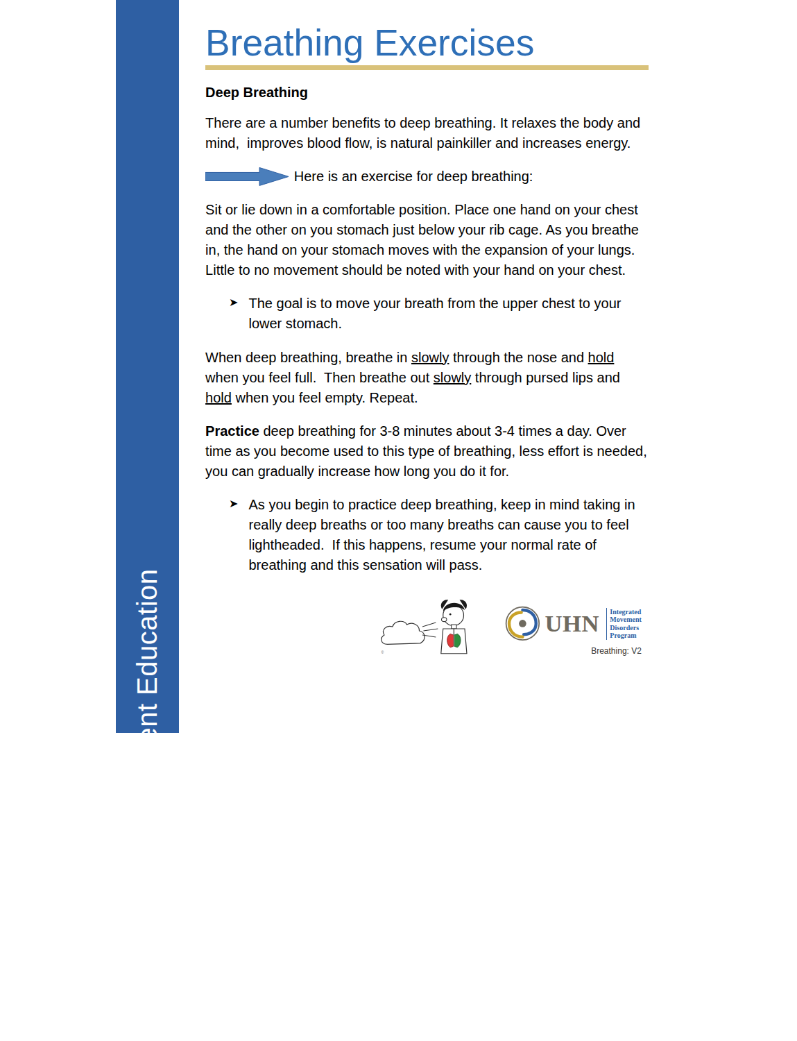Patient Education
Breathing Exercises
Deep Breathing
There are a number benefits to deep breathing. It relaxes the body and mind, improves blood flow, is natural painkiller and increases energy.
Here is an exercise for deep breathing:
Sit or lie down in a comfortable position. Place one hand on your chest and the other on you stomach just below your rib cage. As you breathe in, the hand on your stomach moves with the expansion of your lungs. Little to no movement should be noted with your hand on your chest.
The goal is to move your breath from the upper chest to your lower stomach.
When deep breathing, breathe in slowly through the nose and hold when you feel full. Then breathe out slowly through pursed lips and hold when you feel empty. Repeat.
Practice deep breathing for 3-8 minutes about 3-4 times a day. Over time as you become used to this type of breathing, less effort is needed, you can gradually increase how long you do it for.
As you begin to practice deep breathing, keep in mind taking in really deep breaths or too many breaths can cause you to feel lightheaded. If this happens, resume your normal rate of breathing and this sensation will pass.
©
UHN
Integrated
Movement
Disorders
Program
Breathing: V2